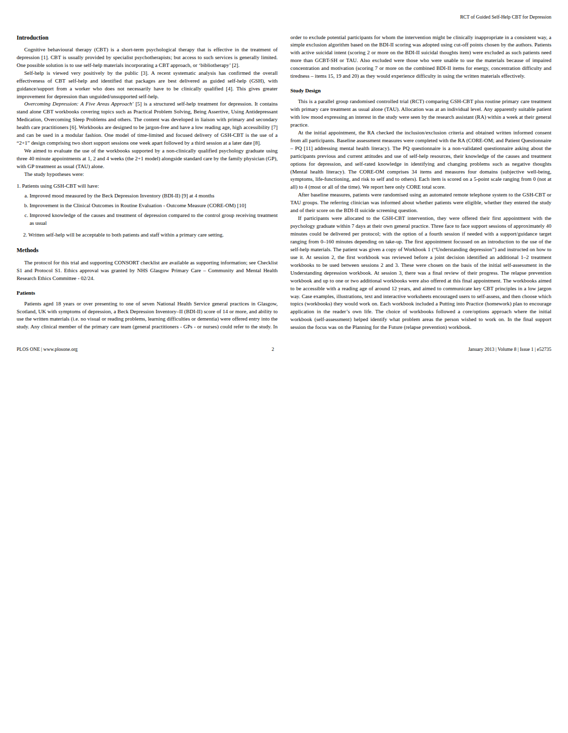RCT of Guided Self-Help CBT for Depression
Introduction
Cognitive behavioural therapy (CBT) is a short-term psychological therapy that is effective in the treatment of depression [1]. CBT is usually provided by specialist psychotherapists; but access to such services is generally limited. One possible solution is to use self-help materials incorporating a CBT approach, or ‘bibliotherapy’ [2].
Self-help is viewed very positively by the public [3]. A recent systematic analysis has confirmed the overall effectiveness of CBT self-help and identified that packages are best delivered as guided self-help (GSH), with guidance/support from a worker who does not necessarily have to be clinically qualified [4]. This gives greater improvement for depression than unguided/unsupported self-help.
Overcoming Depression: A Five Areas Approach’ [5] is a structured self-help treatment for depression. It contains stand alone CBT workbooks covering topics such as Practical Problem Solving, Being Assertive, Using Antidepressant Medication, Overcoming Sleep Problems and others. The content was developed in liaison with primary and secondary health care practitioners [6]. Workbooks are designed to be jargon-free and have a low reading age, high accessibility [7] and can be used in a modular fashion. One model of time-limited and focused delivery of GSH-CBT is the use of a “2+1” design comprising two short support sessions one week apart followed by a third session at a later date [8].
We aimed to evaluate the use of the workbooks supported by a non-clinically qualified psychology graduate using three 40 minute appointments at 1, 2 and 4 weeks (the 2+1 model) alongside standard care by the family physician (GP), with GP treatment as usual (TAU) alone.
The study hypotheses were:
1. Patients using GSH-CBT will have:
Improved mood measured by the Beck Depression Inventory (BDI-II) [9] at 4 months
Improvement in the Clinical Outcomes in Routine Evaluation - Outcome Measure (CORE-OM) [10]
Improved knowledge of the causes and treatment of depression compared to the control group receiving treatment as usual
2. Written self-help will be acceptable to both patients and staff within a primary care setting.
Methods
The protocol for this trial and supporting CONSORT checklist are available as supporting information; see Checklist S1 and Protocol S1. Ethics approval was granted by NHS Glasgow Primary Care – Community and Mental Health Research Ethics Committee - 02/24.
Patients
Patients aged 18 years or over presenting to one of seven National Health Service general practices in Glasgow, Scotland, UK with symptoms of depression, a Beck Depression Inventory–II (BDI-II) score of 14 or more, and ability to use the written materials (i.e. no visual or reading problems, learning difficulties or dementia) were offered entry into the study. Any clinical member of the primary care team (general practitioners - GPs - or nurses) could refer to the study. In order to exclude potential participants for whom the intervention might be clinically inappropriate in a consistent way, a simple exclusion algorithm based on the BDI-II scoring was adopted using cut-off points chosen by the authors. Patients with active suicidal intent (scoring 2 or more on the BDI-II suicidal thoughts item) were excluded as such patients need more than GCBT-SH or TAU. Also excluded were those who were unable to use the materials because of impaired concentration and motivation (scoring 7 or more on the combined BDI-II items for energy, concentration difficulty and tiredness – items 15, 19 and 20) as they would experience difficulty in using the written materials effectively.
Study Design
This is a parallel group randomised controlled trial (RCT) comparing GSH-CBT plus routine primary care treatment with primary care treatment as usual alone (TAU). Allocation was at an individual level. Any apparently suitable patient with low mood expressing an interest in the study were seen by the research assistant (RA) within a week at their general practice.
At the initial appointment, the RA checked the inclusion/exclusion criteria and obtained written informed consent from all participants. Baseline assessment measures were completed with the RA (CORE-OM; and Patient Questionnaire – PQ [11] addressing mental health literacy). The PQ questionnaire is a non-validated questionnaire asking about the participants previous and current attitudes and use of self-help resources, their knowledge of the causes and treatment options for depression, and self-rated knowledge in identifying and changing problems such as negative thoughts (Mental health literacy). The CORE-OM comprises 34 items and measures four domains (subjective well-being, symptoms, life-functioning, and risk to self and to others). Each item is scored on a 5-point scale ranging from 0 (not at all) to 4 (most or all of the time). We report here only CORE total score.
After baseline measures, patients were randomised using an automated remote telephone system to the GSH-CBT or TAU groups. The referring clinician was informed about whether patients were eligible, whether they entered the study and of their score on the BDI-II suicide screening question.
If participants were allocated to the GSH-CBT intervention, they were offered their first appointment with the psychology graduate within 7 days at their own general practice. Three face to face support sessions of approximately 40 minutes could be delivered per protocol; with the option of a fourth session if needed with a support/guidance target ranging from 0–160 minutes depending on take-up. The first appointment focussed on an introduction to the use of the self-help materials. The patient was given a copy of Workbook 1 (“Understanding depression”) and instructed on how to use it. At session 2, the first workbook was reviewed before a joint decision identified an additional 1–2 treatment workbooks to be used between sessions 2 and 3. These were chosen on the basis of the initial self-assessment in the Understanding depression workbook. At session 3, there was a final review of their progress. The relapse prevention workbook and up to one or two additional workbooks were also offered at this final appointment. The workbooks aimed to be accessible with a reading age of around 12 years, and aimed to communicate key CBT principles in a low jargon way. Case examples, illustrations, text and interactive worksheets encouraged users to self-assess, and then choose which topics (workbooks) they would work on. Each workbook included a Putting into Practice (homework) plan to encourage application in the reader’s own life. The choice of workbooks followed a core/options approach where the initial workbook (self-assessment) helped identify what problem areas the person wished to work on. In the final support session the focus was on the Planning for the Future (relapse prevention) workbook.
PLOS ONE | www.plosone.org
2
January 2013 | Volume 8 | Issue 1 | e52735